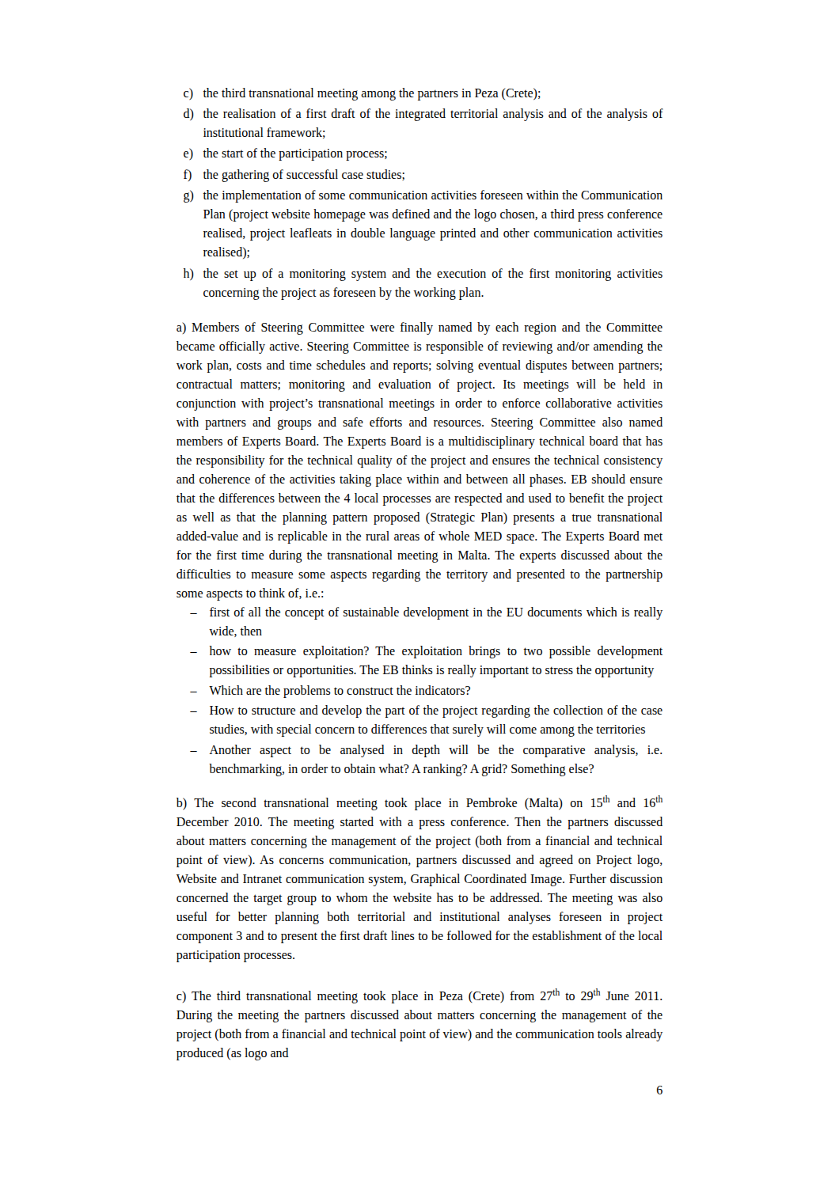c) the third transnational meeting among the partners in Peza (Crete);
d) the realisation of a first draft of the integrated territorial analysis and of the analysis of institutional framework;
e) the start of the participation process;
f) the gathering of successful case studies;
g) the implementation of some communication activities foreseen within the Communication Plan (project website homepage was defined and the logo chosen, a third press conference realised, project leafleats in double language printed and other communication activities realised);
h) the set up of a monitoring system and the execution of the first monitoring activities concerning the project as foreseen by the working plan.
a) Members of Steering Committee were finally named by each region and the Committee became officially active. Steering Committee is responsible of reviewing and/or amending the work plan, costs and time schedules and reports; solving eventual disputes between partners; contractual matters; monitoring and evaluation of project. Its meetings will be held in conjunction with project’s transnational meetings in order to enforce collaborative activities with partners and groups and safe efforts and resources. Steering Committee also named members of Experts Board. The Experts Board is a multidisciplinary technical board that has the responsibility for the technical quality of the project and ensures the technical consistency and coherence of the activities taking place within and between all phases. EB should ensure that the differences between the 4 local processes are respected and used to benefit the project as well as that the planning pattern proposed (Strategic Plan) presents a true transnational added-value and is replicable in the rural areas of whole MED space. The Experts Board met for the first time during the transnational meeting in Malta. The experts discussed about the difficulties to measure some aspects regarding the territory and presented to the partnership some aspects to think of, i.e.:
–first of all the concept of sustainable development in the EU documents which is really wide, then
–how to measure exploitation? The exploitation brings to two possible development possibilities or opportunities. The EB thinks is really important to stress the opportunity
–Which are the problems to construct the indicators?
–How to structure and develop the part of the project regarding the collection of the case studies, with special concern to differences that surely will come among the territories
–Another aspect to be analysed in depth will be the comparative analysis, i.e. benchmarking, in order to obtain what? A ranking? A grid? Something else?
b) The second transnational meeting took place in Pembroke (Malta) on 15th and 16th December 2010. The meeting started with a press conference. Then the partners discussed about matters concerning the management of the project (both from a financial and technical point of view). As concerns communication, partners discussed and agreed on Project logo, Website and Intranet communication system, Graphical Coordinated Image. Further discussion concerned the target group to whom the website has to be addressed. The meeting was also useful for better planning both territorial and institutional analyses foreseen in project component 3 and to present the first draft lines to be followed for the establishment of the local participation processes.
c) The third transnational meeting took place in Peza (Crete) from 27th to 29th June 2011. During the meeting the partners discussed about matters concerning the management of the project (both from a financial and technical point of view) and the communication tools already produced (as logo and
6